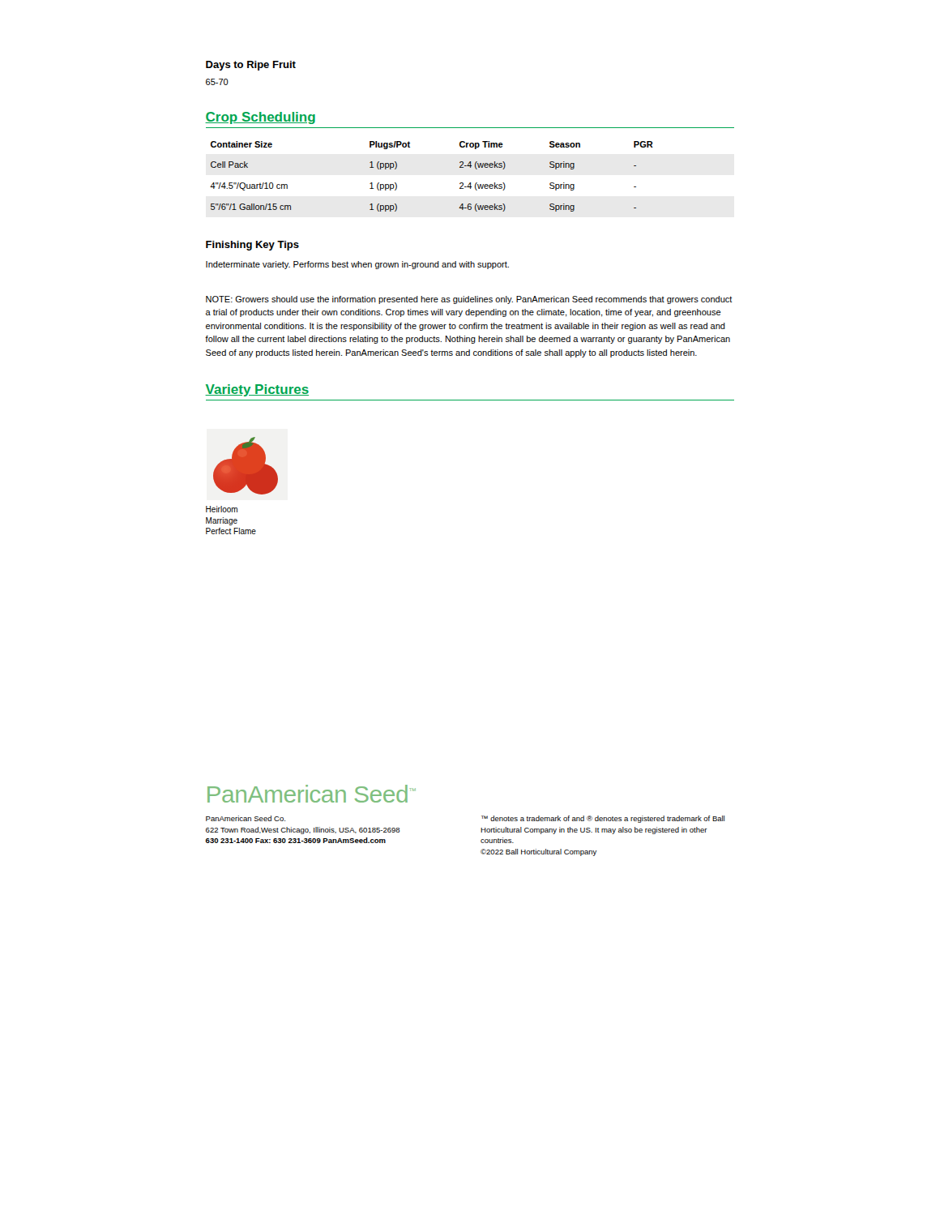Days to Ripe Fruit
65-70
Crop Scheduling
| Container Size | Plugs/Pot | Crop Time | Season | PGR |
| --- | --- | --- | --- | --- |
| Cell Pack | 1 (ppp) | 2-4 (weeks) | Spring | - |
| 4"/4.5"/Quart/10 cm | 1 (ppp) | 2-4 (weeks) | Spring | - |
| 5"/6"/1 Gallon/15 cm | 1 (ppp) | 4-6 (weeks) | Spring | - |
Finishing Key Tips
Indeterminate variety. Performs best when grown in-ground and with support.
NOTE: Growers should use the information presented here as guidelines only. PanAmerican Seed recommends that growers conduct a trial of products under their own conditions. Crop times will vary depending on the climate, location, time of year, and greenhouse environmental conditions. It is the responsibility of the grower to confirm the treatment is available in their region as well as read and follow all the current label directions relating to the products. Nothing herein shall be deemed a warranty or guaranty by PanAmerican Seed of any products listed herein. PanAmerican Seed's terms and conditions of sale shall apply to all products listed herein.
Variety Pictures
Heirloom
Marriage
Perfect Flame
PanAmerican Seed™
PanAmerican Seed Co.
622 Town Road,West Chicago, Illinois, USA, 60185-2698
630 231-1400 Fax: 630 231-3609 PanAmSeed.com
™ denotes a trademark of and ® denotes a registered trademark of Ball Horticultural Company in the US. It may also be registered in other countries.
©2022 Ball Horticultural Company